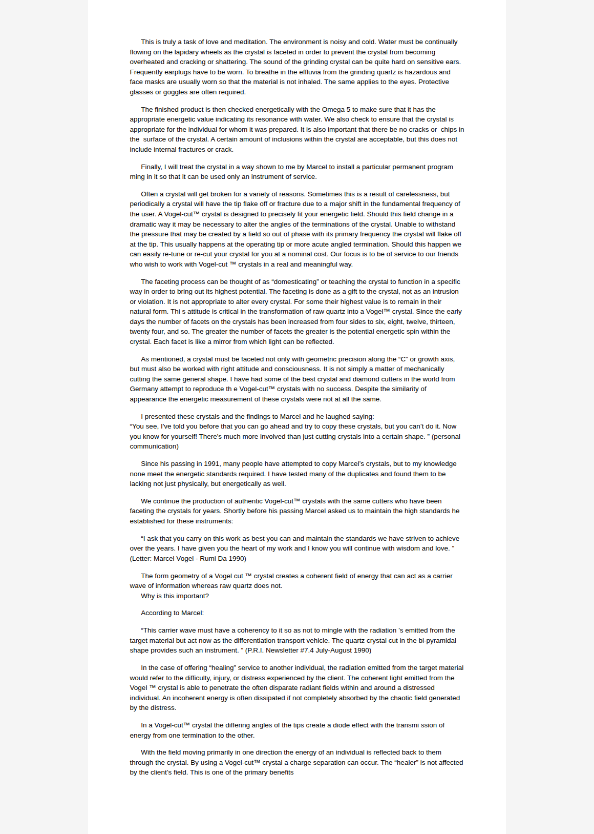This is truly a task of love and meditation. The environment is noisy and cold. Water must be continually flowing on the lapidary wheels as the crystal is faceted in order to prevent the crystal from becoming overheated and cracking or shattering. The sound of the grinding crystal can be quite hard on sensitive ears. Frequently earplugs have to be worn. To breathe in the effluvia from the grinding quartz is hazardous and face masks are usually worn so that the material is not inhaled. The same applies to the eyes. Protective glasses or goggles are often required.
The finished product is then checked energetically with the Omega 5 to make sure that it has the appropriate energetic value indicating its resonance with water. We also check to ensure that the crystal is appropriate for the individual for whom it was prepared. It is also important that there be no cracks or chips in the surface of the crystal. A certain amount of inclusions within the crystal are acceptable, but this does not include internal fractures or crack.
Finally, I will treat the crystal in a way shown to me by Marcel to install a particular permanent program ming in it so that it can be used only an instrument of service.
Often a crystal will get broken for a variety of reasons. Sometimes this is a result of carelessness, but periodically a crystal will have the tip flake off or fracture due to a major shift in the fundamental frequency of the user. A Vogel-cut™ crystal is designed to precisely fit your energetic field. Should this field change in a dramatic way it may be necessary to alter the angles of the terminations of the crystal. Unable to withstand the pressure that may be created by a field so out of phase with its primary frequency the crystal will flake off at the tip. This usually happens at the operating tip or more acute angled termination. Should this happen we can easily re-tune or re-cut your crystal for you at a nominal cost. Our focus is to be of service to our friends who wish to work with Vogel-cut ™ crystals in a real and meaningful way.
The faceting process can be thought of as “domesticating” or teaching the crystal to function in a specific way in order to bring out its highest potential. The faceting is done as a gift to the crystal, not as an intrusion or violation. It is not appropriate to alter every crystal. For some their highest value is to remain in their natural form. Thi s attitude is critical in the transformation of raw quartz into a Vogel™ crystal. Since the early days the number of facets on the crystals has been increased from four sides to six, eight, twelve, thirteen, twenty four, and so. The greater the number of facets the greater is the potential energetic spin within the crystal. Each facet is like a mirror from which light can be reflected.
As mentioned, a crystal must be faceted not only with geometric precision along the “C” or growth axis, but must also be worked with right attitude and consciousness. It is not simply a matter of mechanically cutting the same general shape. I have had some of the best crystal and diamond cutters in the world from Germany attempt to reproduce th e Vogel-cut™ crystals with no success. Despite the similarity of appearance the energetic measurement of these crystals were not at all the same.
I presented these crystals and the findings to Marcel and he laughed saying:
“You see, I've told you before that you can go ahead and try to copy these crystals, but you can’t do it. Now you know for yourself! There's much more involved than just cutting crystals into a certain shape. ” (personal communication)
Since his passing in 1991, many people have attempted to copy Marcel’s crystals, but to my knowledge none meet the energetic standards required. I have tested many of the duplicates and found them to be lacking not just physically, but energetically as well.
We continue the production of authentic Vogel-cut™ crystals with the same cutters who have been faceting the crystals for years. Shortly before his passing Marcel asked us to maintain the high standards he established for these instruments:
“I ask that you carry on this work as best you can and maintain the standards we have striven to achieve over the years. I have given you the heart of my work and I know you will continue with wisdom and love. ” (Letter: Marcel Vogel - Rumi Da 1990)
The form geometry of a Vogel cut ™ crystal creates a coherent field of energy that can act as a carrier wave of information whereas raw quartz does not.
Why is this important?
According to Marcel:
“This carrier wave must have a coherency to it so as not to mingle with the radiation ’s emitted from the target material but act now as the differentiation transport vehicle. The quartz crystal cut in the bi-pyramidal shape provides such an instrument. ” (P.R.I. Newsletter #7.4 July-August 1990)
In the case of offering “healing” service to another individual, the radiation emitted from the target material would refer to the difficulty, injury, or distress experienced by the client. The coherent light emitted from the Vogel ™ crystal is able to penetrate the often disparate radiant fields within and around a distressed individual. An incoherent energy is often dissipated if not completely absorbed by the chaotic field generated by the distress.
In a Vogel-cut™ crystal the differing angles of the tips create a diode effect with the transmi ssion of energy from one termination to the other.
With the field moving primarily in one direction the energy of an individual is reflected back to them through the crystal. By using a Vogel-cut™ crystal a charge separation can occur. The “healer” is not affected by the client’s field. This is one of the primary benefits